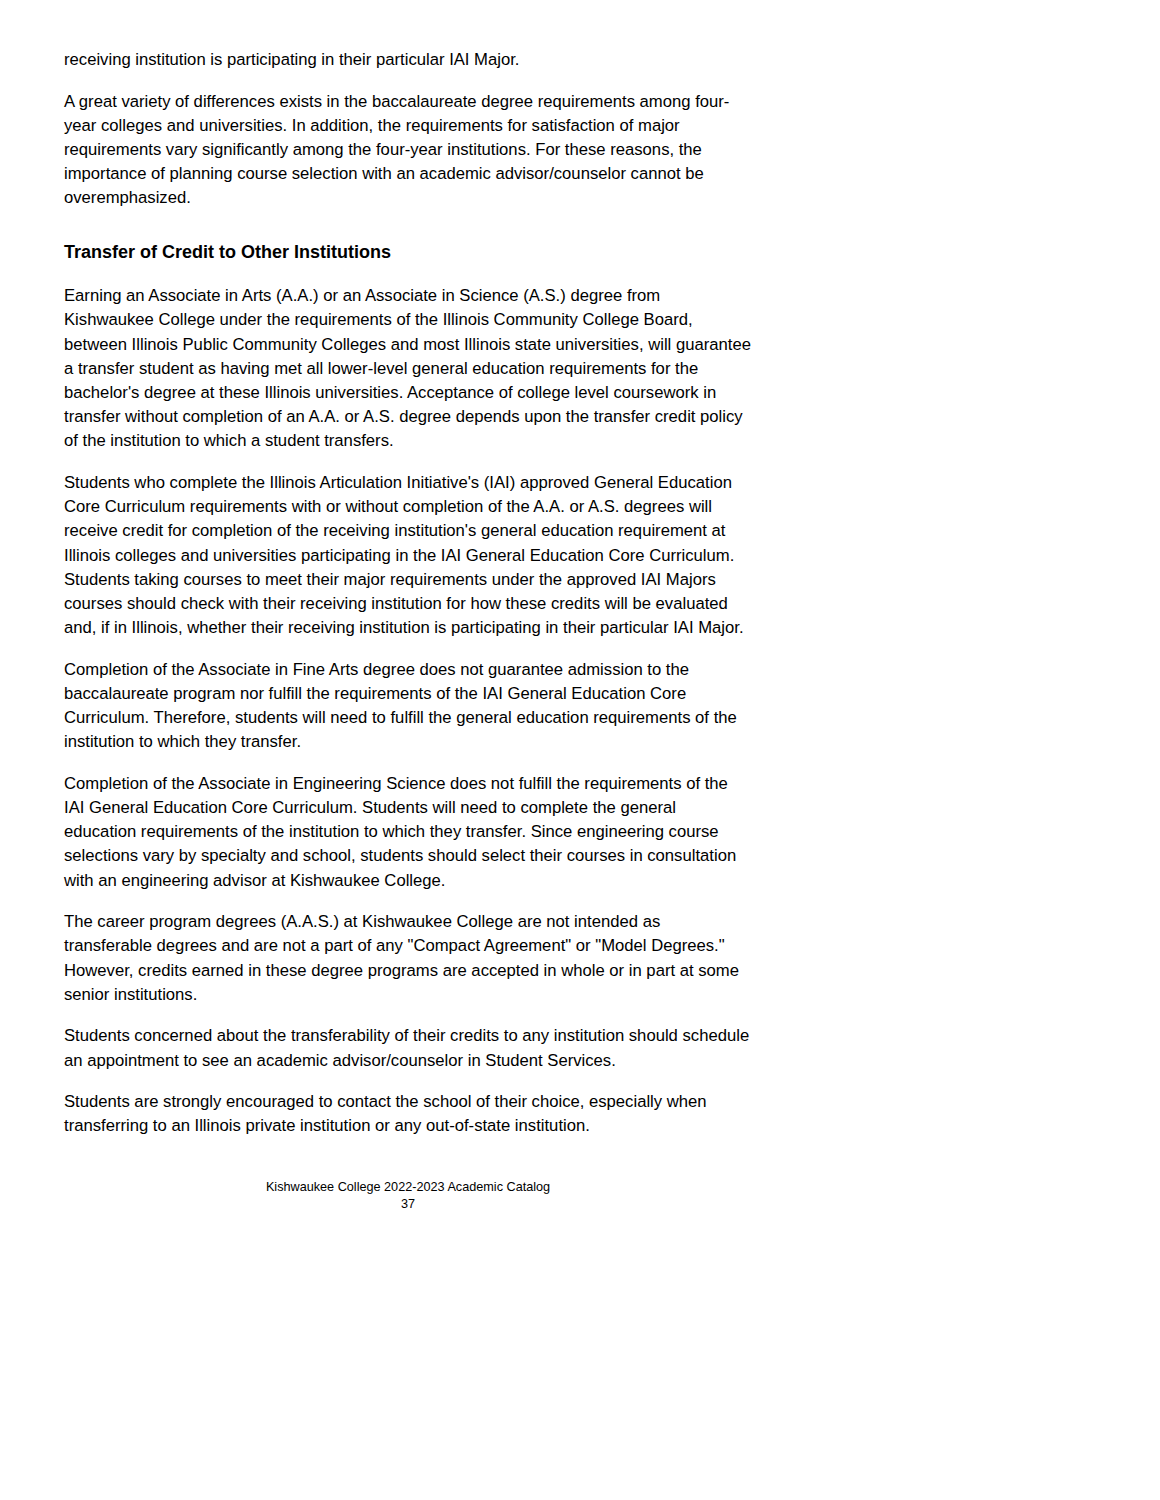receiving institution is participating in their particular IAI Major.
A great variety of differences exists in the baccalaureate degree requirements among four-year colleges and universities. In addition, the requirements for satisfaction of major requirements vary significantly among the four-year institutions. For these reasons, the importance of planning course selection with an academic advisor/counselor cannot be overemphasized.
Transfer of Credit to Other Institutions
Earning an Associate in Arts (A.A.) or an Associate in Science (A.S.) degree from Kishwaukee College under the requirements of the Illinois Community College Board, between Illinois Public Community Colleges and most Illinois state universities, will guarantee a transfer student as having met all lower-level general education requirements for the bachelor's degree at these Illinois universities. Acceptance of college level coursework in transfer without completion of an A.A. or A.S. degree depends upon the transfer credit policy of the institution to which a student transfers.
Students who complete the Illinois Articulation Initiative's (IAI) approved General Education Core Curriculum requirements with or without completion of the A.A. or A.S. degrees will receive credit for completion of the receiving institution's general education requirement at Illinois colleges and universities participating in the IAI General Education Core Curriculum. Students taking courses to meet their major requirements under the approved IAI Majors courses should check with their receiving institution for how these credits will be evaluated and, if in Illinois, whether their receiving institution is participating in their particular IAI Major.
Completion of the Associate in Fine Arts degree does not guarantee admission to the baccalaureate program nor fulfill the requirements of the IAI General Education Core Curriculum. Therefore, students will need to fulfill the general education requirements of the institution to which they transfer.
Completion of the Associate in Engineering Science does not fulfill the requirements of the IAI General Education Core Curriculum. Students will need to complete the general education requirements of the institution to which they transfer. Since engineering course selections vary by specialty and school, students should select their courses in consultation with an engineering advisor at Kishwaukee College.
The career program degrees (A.A.S.) at Kishwaukee College are not intended as transferable degrees and are not a part of any "Compact Agreement" or "Model Degrees." However, credits earned in these degree programs are accepted in whole or in part at some senior institutions.
Students concerned about the transferability of their credits to any institution should schedule an appointment to see an academic advisor/counselor in Student Services.
Students are strongly encouraged to contact the school of their choice, especially when transferring to an Illinois private institution or any out-of-state institution.
Kishwaukee College 2022-2023 Academic Catalog
37